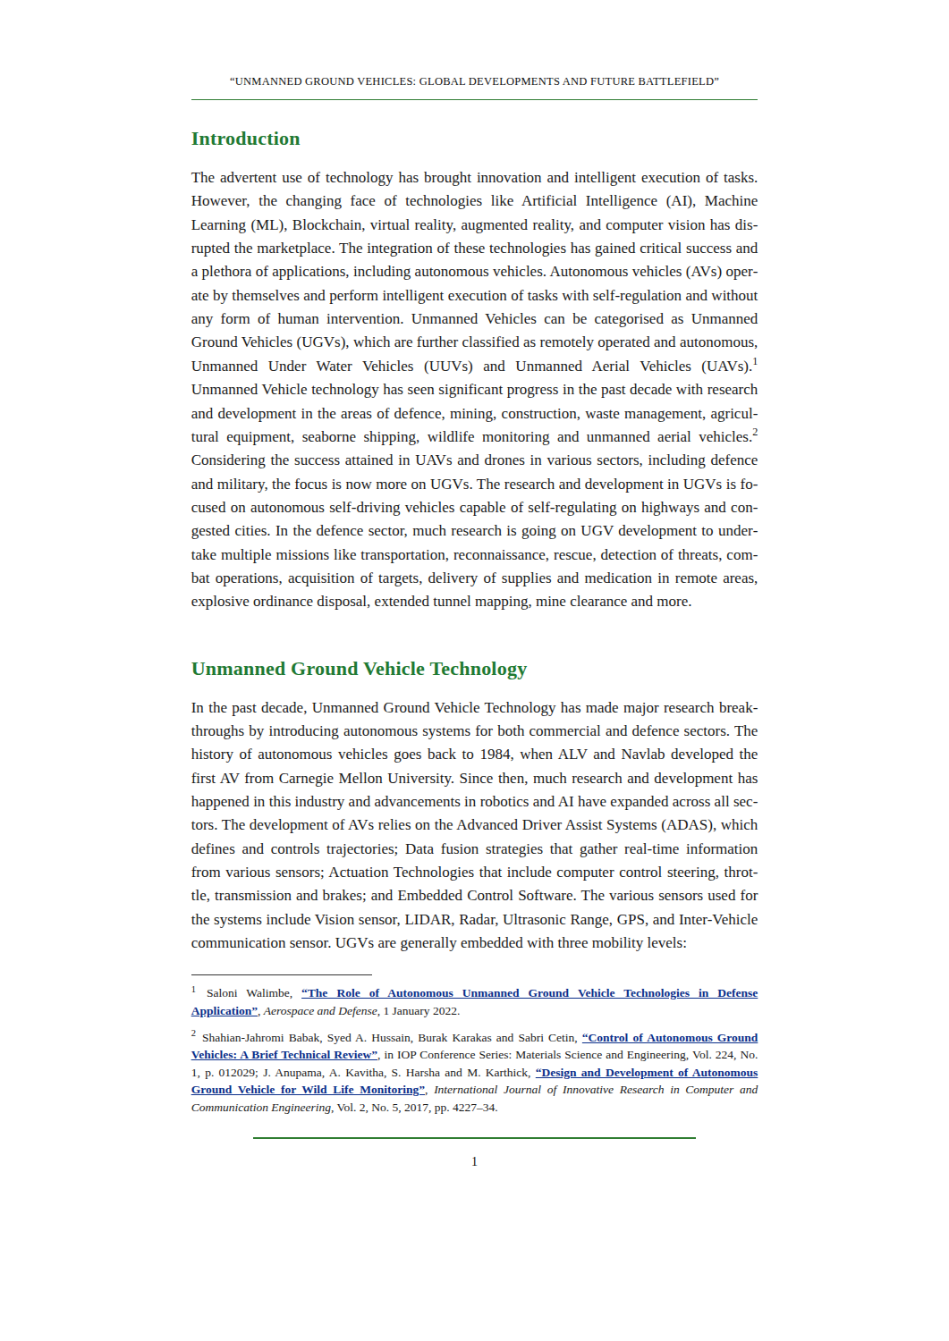“Unmanned Ground Vehicles: Global Developments and Future Battlefield”
Introduction
The advertent use of technology has brought innovation and intelligent execution of tasks. However, the changing face of technologies like Artificial Intelligence (AI), Machine Learning (ML), Blockchain, virtual reality, augmented reality, and computer vision has disrupted the marketplace. The integration of these technologies has gained critical success and a plethora of applications, including autonomous vehicles. Autonomous vehicles (AVs) operate by themselves and perform intelligent execution of tasks with self-regulation and without any form of human intervention. Unmanned Vehicles can be categorised as Unmanned Ground Vehicles (UGVs), which are further classified as remotely operated and autonomous, Unmanned Under Water Vehicles (UUVs) and Unmanned Aerial Vehicles (UAVs).1 Unmanned Vehicle technology has seen significant progress in the past decade with research and development in the areas of defence, mining, construction, waste management, agricultural equipment, seaborne shipping, wildlife monitoring and unmanned aerial vehicles.2 Considering the success attained in UAVs and drones in various sectors, including defence and military, the focus is now more on UGVs. The research and development in UGVs is focused on autonomous self-driving vehicles capable of self-regulating on highways and congested cities. In the defence sector, much research is going on UGV development to undertake multiple missions like transportation, reconnaissance, rescue, detection of threats, combat operations, acquisition of targets, delivery of supplies and medication in remote areas, explosive ordinance disposal, extended tunnel mapping, mine clearance and more.
Unmanned Ground Vehicle Technology
In the past decade, Unmanned Ground Vehicle Technology has made major research breakthroughs by introducing autonomous systems for both commercial and defence sectors. The history of autonomous vehicles goes back to 1984, when ALV and Navlab developed the first AV from Carnegie Mellon University. Since then, much research and development has happened in this industry and advancements in robotics and AI have expanded across all sectors. The development of AVs relies on the Advanced Driver Assist Systems (ADAS), which defines and controls trajectories; Data fusion strategies that gather real-time information from various sensors; Actuation Technologies that include computer control steering, throttle, transmission and brakes; and Embedded Control Software. The various sensors used for the systems include Vision sensor, LIDAR, Radar, Ultrasonic Range, GPS, and Inter-Vehicle communication sensor. UGVs are generally embedded with three mobility levels:
1 Saloni Walimbe, “The Role of Autonomous Unmanned Ground Vehicle Technologies in Defense Application”, Aerospace and Defense, 1 January 2022.
2 Shahian-Jahromi Babak, Syed A. Hussain, Burak Karakas and Sabri Cetin, “Control of Autonomous Ground Vehicles: A Brief Technical Review”, in IOP Conference Series: Materials Science and Engineering, Vol. 224, No. 1, p. 012029; J. Anupama, A. Kavitha, S. Harsha and M. Karthick, “Design and Development of Autonomous Ground Vehicle for Wild Life Monitoring”, International Journal of Innovative Research in Computer and Communication Engineering, Vol. 2, No. 5, 2017, pp. 4227–34.
1